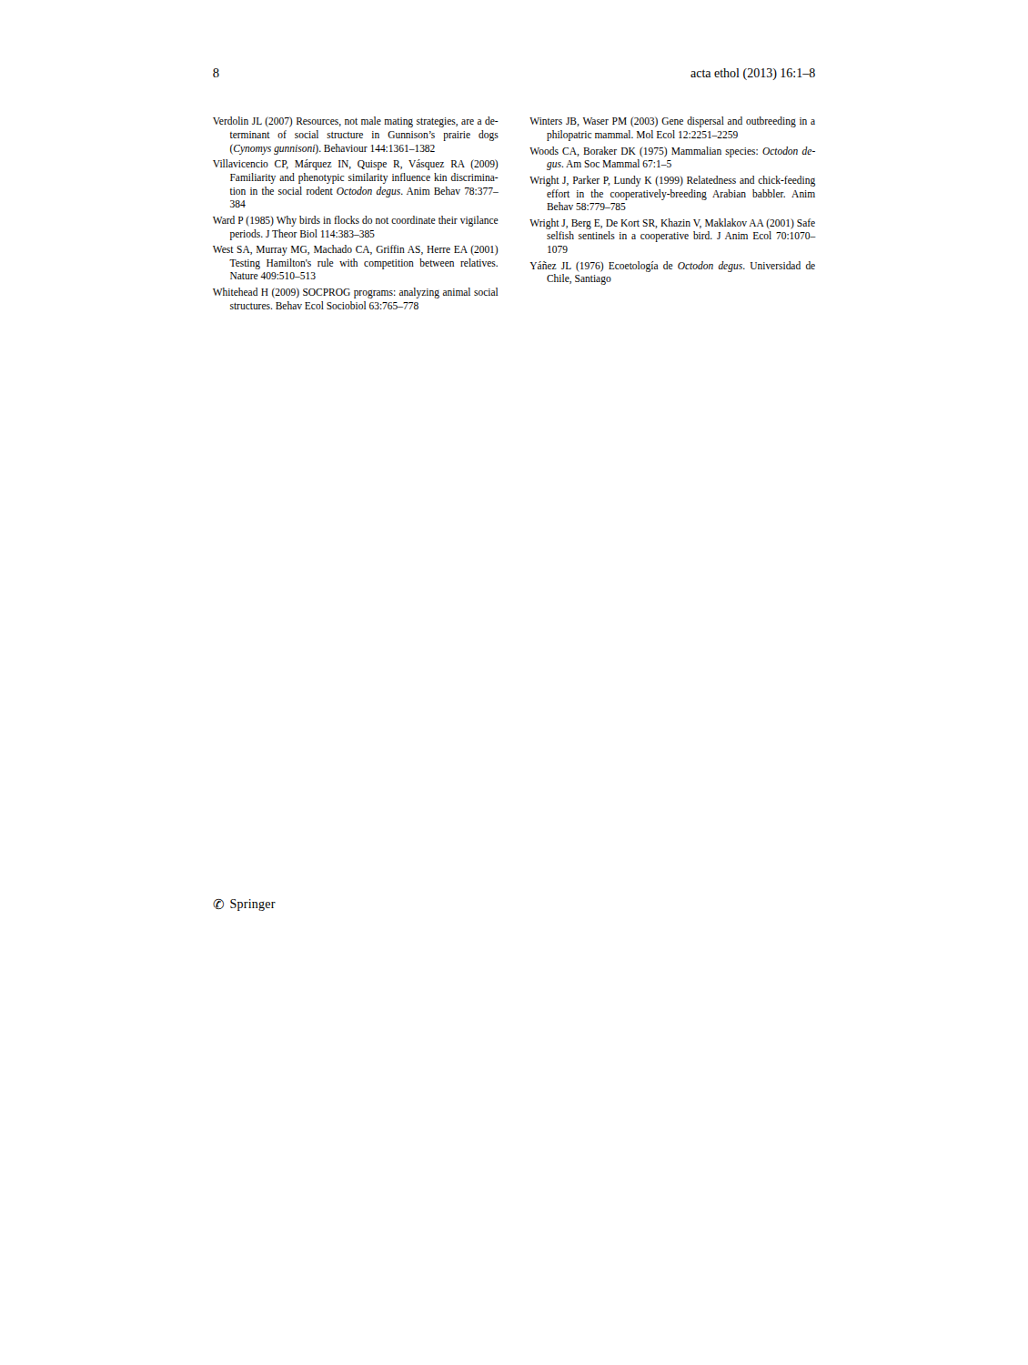8 acta ethol (2013) 16:1–8
Verdolin JL (2007) Resources, not male mating strategies, are a determinant of social structure in Gunnison’s prairie dogs (Cynomys gunnisoni). Behaviour 144:1361–1382
Villavicencio CP, Márquez IN, Quispe R, Vásquez RA (2009) Familiarity and phenotypic similarity influence kin discrimination in the social rodent Octodon degus. Anim Behav 78:377–384
Ward P (1985) Why birds in flocks do not coordinate their vigilance periods. J Theor Biol 114:383–385
West SA, Murray MG, Machado CA, Griffin AS, Herre EA (2001) Testing Hamilton's rule with competition between relatives. Nature 409:510–513
Whitehead H (2009) SOCPROG programs: analyzing animal social structures. Behav Ecol Sociobiol 63:765–778
Winters JB, Waser PM (2003) Gene dispersal and outbreeding in a philopatric mammal. Mol Ecol 12:2251–2259
Woods CA, Boraker DK (1975) Mammalian species: Octodon degus. Am Soc Mammal 67:1–5
Wright J, Parker P, Lundy K (1999) Relatedness and chick-feeding effort in the cooperatively-breeding Arabian babbler. Anim Behav 58:779–785
Wright J, Berg E, De Kort SR, Khazin V, Maklakov AA (2001) Safe selfish sentinels in a cooperative bird. J Anim Ecol 70:1070–1079
Yáñez JL (1976) Ecoetología de Octodon degus. Universidad de Chile, Santiago
✆Springer